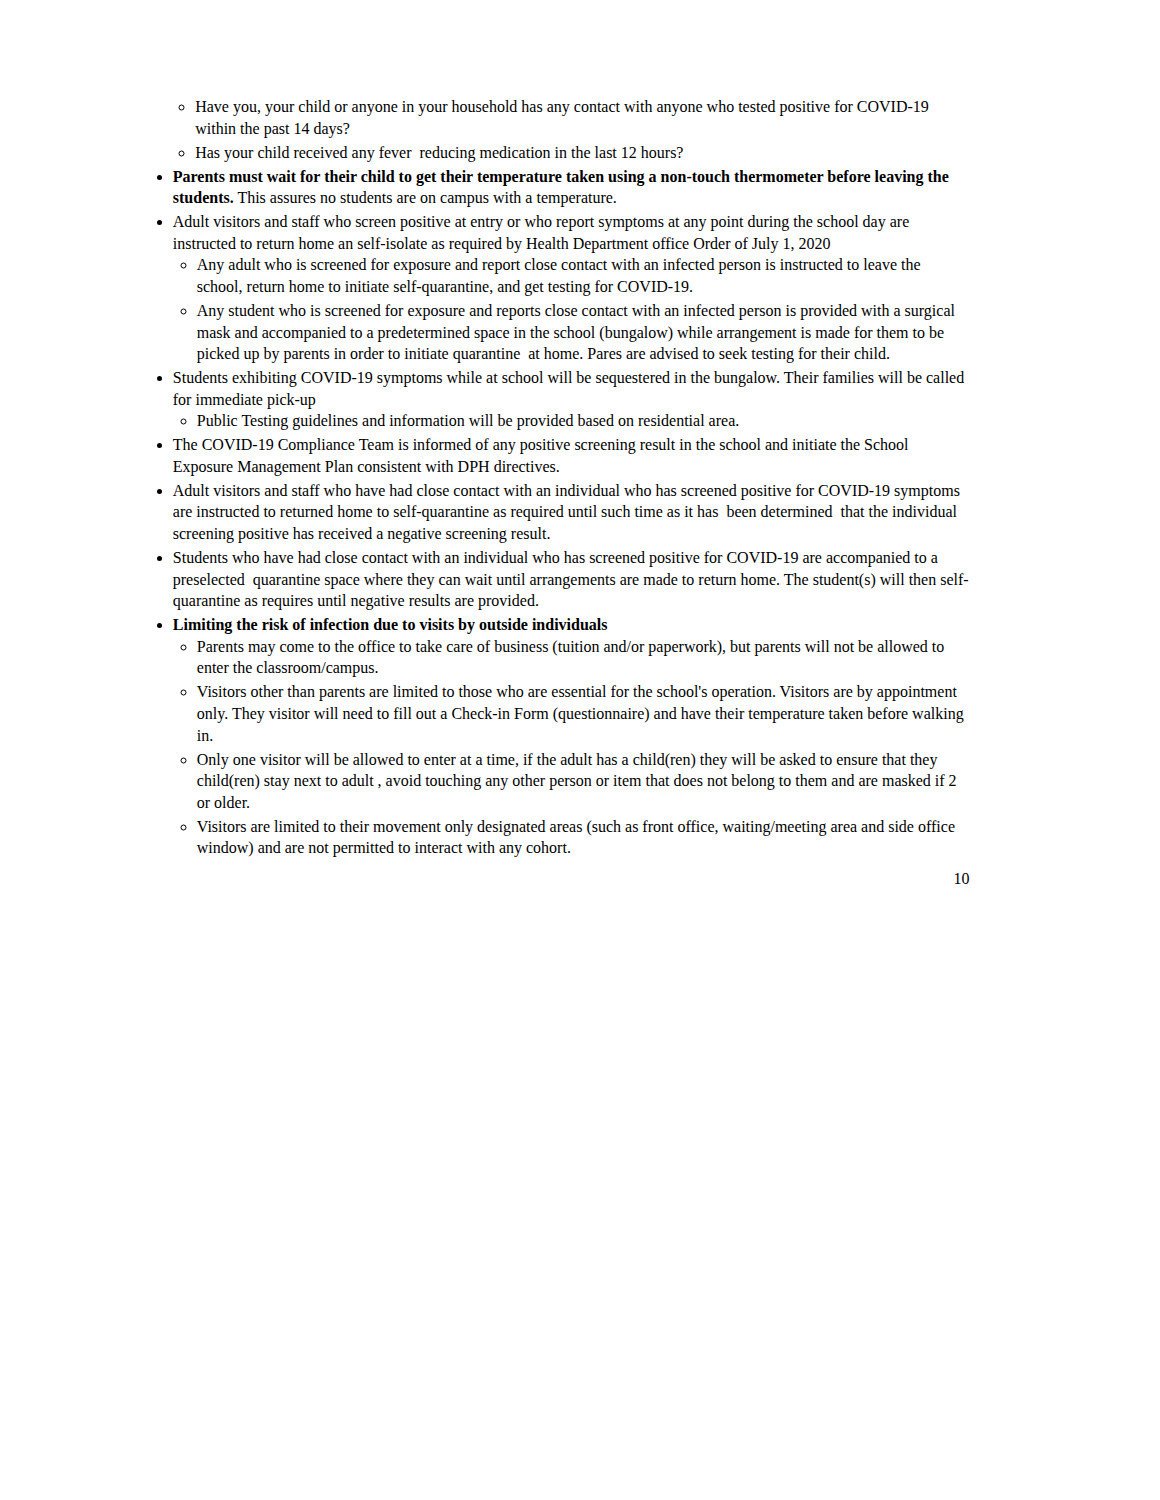Have you, your child or anyone in your household has any contact with anyone who tested positive for COVID-19 within the past 14 days?
Has your child received any fever reducing medication in the last 12 hours?
Parents must wait for their child to get their temperature taken using a non-touch thermometer before leaving the students. This assures no students are on campus with a temperature.
Adult visitors and staff who screen positive at entry or who report symptoms at any point during the school day are instructed to return home an self-isolate as required by Health Department office Order of July 1, 2020
Any adult who is screened for exposure and report close contact with an infected person is instructed to leave the school, return home to initiate self-quarantine, and get testing for COVID-19.
Any student who is screened for exposure and reports close contact with an infected person is provided with a surgical mask and accompanied to a predetermined space in the school (bungalow) while arrangement is made for them to be picked up by parents in order to initiate quarantine at home. Pares are advised to seek testing for their child.
Students exhibiting COVID-19 symptoms while at school will be sequestered in the bungalow. Their families will be called for immediate pick-up
Public Testing guidelines and information will be provided based on residential area.
The COVID-19 Compliance Team is informed of any positive screening result in the school and initiate the School Exposure Management Plan consistent with DPH directives.
Adult visitors and staff who have had close contact with an individual who has screened positive for COVID-19 symptoms are instructed to returned home to self-quarantine as required until such time as it has been determined that the individual screening positive has received a negative screening result.
Students who have had close contact with an individual who has screened positive for COVID-19 are accompanied to a preselected quarantine space where they can wait until arrangements are made to return home. The student(s) will then self-quarantine as requires until negative results are provided.
Limiting the risk of infection due to visits by outside individuals
Parents may come to the office to take care of business (tuition and/or paperwork), but parents will not be allowed to enter the classroom/campus.
Visitors other than parents are limited to those who are essential for the school's operation. Visitors are by appointment only. They visitor will need to fill out a Check-in Form (questionnaire) and have their temperature taken before walking in.
Only one visitor will be allowed to enter at a time, if the adult has a child(ren) they will be asked to ensure that they child(ren) stay next to adult , avoid touching any other person or item that does not belong to them and are masked if 2 or older.
Visitors are limited to their movement only designated areas (such as front office, waiting/meeting area and side office window) and are not permitted to interact with any cohort.
10